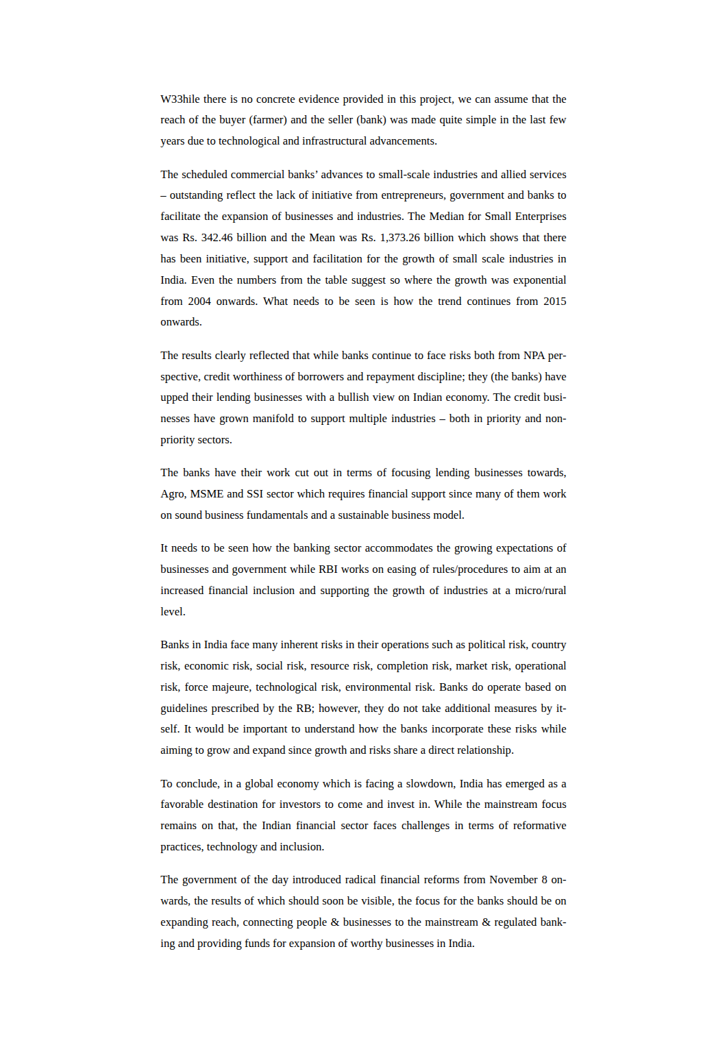W33hile there is no concrete evidence provided in this project, we can assume that the reach of the buyer (farmer) and the seller (bank) was made quite simple in the last few years due to technological and infrastructural advancements.
The scheduled commercial banks’ advances to small-scale industries and allied services – outstanding reflect the lack of initiative from entrepreneurs, government and banks to facilitate the expansion of businesses and industries. The Median for Small Enterprises was Rs. 342.46 billion and the Mean was Rs. 1,373.26 billion which shows that there has been initiative, support and facilitation for the growth of small scale industries in India. Even the numbers from the table suggest so where the growth was exponential from 2004 onwards. What needs to be seen is how the trend continues from 2015 onwards.
The results clearly reflected that while banks continue to face risks both from NPA perspective, credit worthiness of borrowers and repayment discipline; they (the banks) have upped their lending businesses with a bullish view on Indian economy. The credit businesses have grown manifold to support multiple industries – both in priority and non-priority sectors.
The banks have their work cut out in terms of focusing lending businesses towards, Agro, MSME and SSI sector which requires financial support since many of them work on sound business fundamentals and a sustainable business model.
It needs to be seen how the banking sector accommodates the growing expectations of businesses and government while RBI works on easing of rules/procedures to aim at an increased financial inclusion and supporting the growth of industries at a micro/rural level.
Banks in India face many inherent risks in their operations such as political risk, country risk, economic risk, social risk, resource risk, completion risk, market risk, operational risk, force majeure, technological risk, environmental risk. Banks do operate based on guidelines prescribed by the RB; however, they do not take additional measures by itself. It would be important to understand how the banks incorporate these risks while aiming to grow and expand since growth and risks share a direct relationship.
To conclude, in a global economy which is facing a slowdown, India has emerged as a favorable destination for investors to come and invest in. While the mainstream focus remains on that, the Indian financial sector faces challenges in terms of reformative practices, technology and inclusion.
The government of the day introduced radical financial reforms from November 8 onwards, the results of which should soon be visible, the focus for the banks should be on expanding reach, connecting people & businesses to the mainstream & regulated banking and providing funds for expansion of worthy businesses in India.